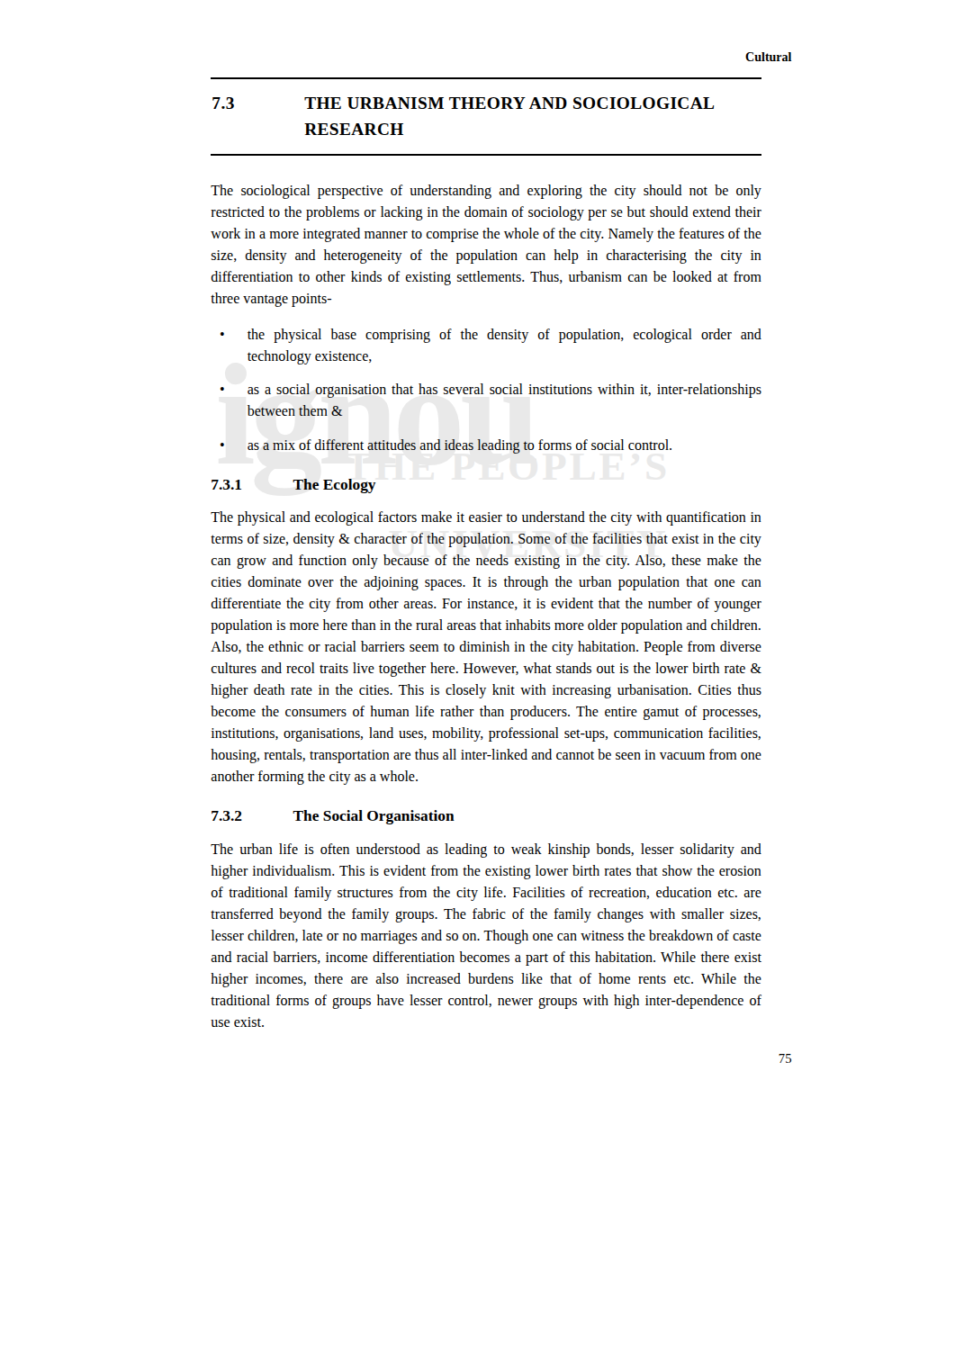Cultural
ignou
THE PEOPLE’S
UNIVERSITY
| 7.3 | THE URBANISM THEORY AND SOCIOLOGICAL RESEARCH |
The sociological perspective of understanding and exploring the city should not be only restricted to the problems or lacking in the domain of sociology per se but should extend their work in a more integrated manner to comprise the whole of the city. Namely the features of the size, density and heterogeneity of the population can help in characterising the city in differentiation to other kinds of existing settlements. Thus, urbanism can be looked at from three vantage points-
the physical base comprising of the density of population, ecological order and technology existence,
as a social organisation that has several social institutions within it, inter-relationships between them &
as a mix of different attitudes and ideas leading to forms of social control.
7.3.1 The Ecology
The physical and ecological factors make it easier to understand the city with quantification in terms of size, density & character of the population. Some of the facilities that exist in the city can grow and function only because of the needs existing in the city. Also, these make the cities dominate over the adjoining spaces. It is through the urban population that one can differentiate the city from other areas. For instance, it is evident that the number of younger population is more here than in the rural areas that inhabits more older population and children. Also, the ethnic or racial barriers seem to diminish in the city habitation. People from diverse cultures and recol traits live together here. However, what stands out is the lower birth rate & higher death rate in the cities. This is closely knit with increasing urbanisation. Cities thus become the consumers of human life rather than producers. The entire gamut of processes, institutions, organisations, land uses, mobility, professional set-ups, communication facilities, housing, rentals, transportation are thus all inter-linked and cannot be seen in vacuum from one another forming the city as a whole.
7.3.2 The Social Organisation
The urban life is often understood as leading to weak kinship bonds, lesser solidarity and higher individualism. This is evident from the existing lower birth rates that show the erosion of traditional family structures from the city life. Facilities of recreation, education etc. are transferred beyond the family groups. The fabric of the family changes with smaller sizes, lesser children, late or no marriages and so on. Though one can witness the breakdown of caste and racial barriers, income differentiation becomes a part of this habitation. While there exist higher incomes, there are also increased burdens like that of home rents etc. While the traditional forms of groups have lesser control, newer groups with high inter-dependence of use exist.
75